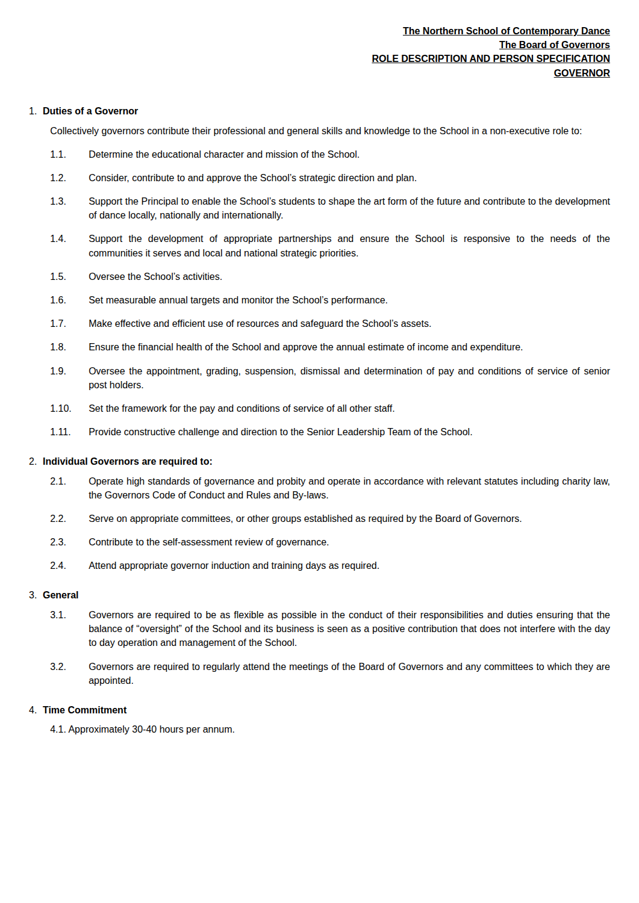The Northern School of Contemporary Dance
The Board of Governors
ROLE DESCRIPTION AND PERSON SPECIFICATION
GOVERNOR
1.
Duties of a Governor
Collectively governors contribute their professional and general skills and knowledge to the School in a non-executive role to:
1.1. Determine the educational character and mission of the School.
1.2. Consider, contribute to and approve the School’s strategic direction and plan.
1.3. Support the Principal to enable the School’s students to shape the art form of the future and contribute to the development of dance locally, nationally and internationally.
1.4. Support the development of appropriate partnerships and ensure the School is responsive to the needs of the communities it serves and local and national strategic priorities.
1.5. Oversee the School’s activities.
1.6. Set measurable annual targets and monitor the School’s performance.
1.7. Make effective and efficient use of resources and safeguard the School’s assets.
1.8. Ensure the financial health of the School and approve the annual estimate of income and expenditure.
1.9. Oversee the appointment, grading, suspension, dismissal and determination of pay and conditions of service of senior post holders.
1.10. Set the framework for the pay and conditions of service of all other staff.
1.11. Provide constructive challenge and direction to the Senior Leadership Team of the School.
2.
Individual Governors are required to:
2.1. Operate high standards of governance and probity and operate in accordance with relevant statutes including charity law, the Governors Code of Conduct and Rules and By-laws.
2.2. Serve on appropriate committees, or other groups established as required by the Board of Governors.
2.3. Contribute to the self-assessment review of governance.
2.4. Attend appropriate governor induction and training days as required.
3.
General
3.1. Governors are required to be as flexible as possible in the conduct of their responsibilities and duties ensuring that the balance of “oversight” of the School and its business is seen as a positive contribution that does not interfere with the day to day operation and management of the School.
3.2. Governors are required to regularly attend the meetings of the Board of Governors and any committees to which they are appointed.
4.
Time Commitment
4.1. Approximately 30-40 hours per annum.